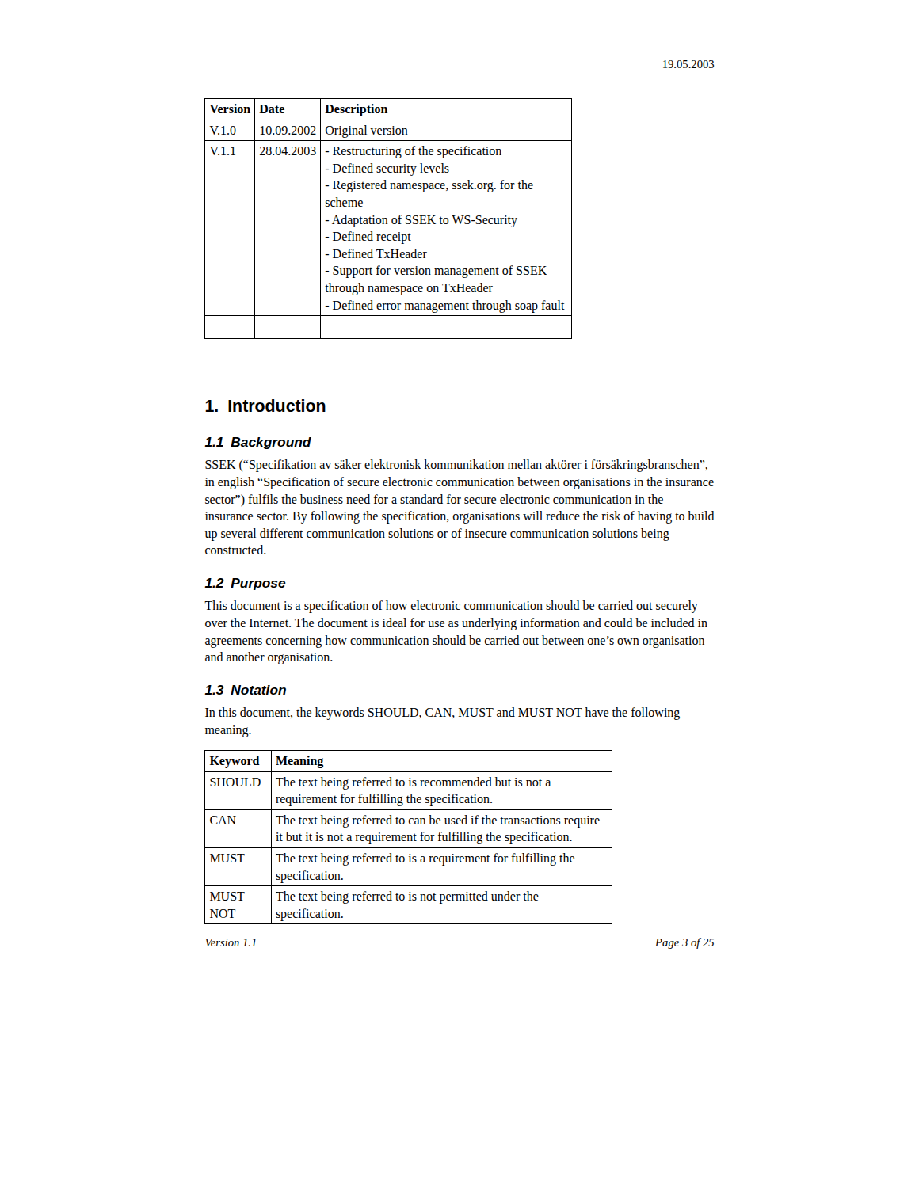19.05.2003
| Version | Date | Description |
| --- | --- | --- |
| V.1.0 | 10.09.2002 | Original version |
| V.1.1 | 28.04.2003 | - Restructuring of the specification - Defined security levels - Registered namespace, ssek.org. for the scheme - Adaptation of SSEK to WS-Security - Defined receipt - Defined TxHeader - Support for version management of SSEK through namespace on TxHeader - Defined error management through soap fault |
1. Introduction
1.1 Background
SSEK (“Specifikation av säker elektronisk kommunikation mellan aktörer i försäkringsbranschen”, in english “Specification of secure electronic communication between organisations in the insurance sector”) fulfils the business need for a standard for secure electronic communication in the insurance sector. By following the specification, organisations will reduce the risk of having to build up several different communication solutions or of insecure communication solutions being constructed.
1.2 Purpose
This document is a specification of how electronic communication should be carried out securely over the Internet. The document is ideal for use as underlying information and could be included in agreements concerning how communication should be carried out between one’s own organisation and another organisation.
1.3 Notation
In this document, the keywords SHOULD, CAN, MUST and MUST NOT have the following meaning.
| Keyword | Meaning |
| --- | --- |
| SHOULD | The text being referred to is recommended but is not a requirement for fulfilling the specification. |
| CAN | The text being referred to can be used if the transactions require it but it is not a requirement for fulfilling the specification. |
| MUST | The text being referred to is a requirement for fulfilling the specification. |
| MUST NOT | The text being referred to is not permitted under the specification. |
Version 1.1 Page 3 of 25